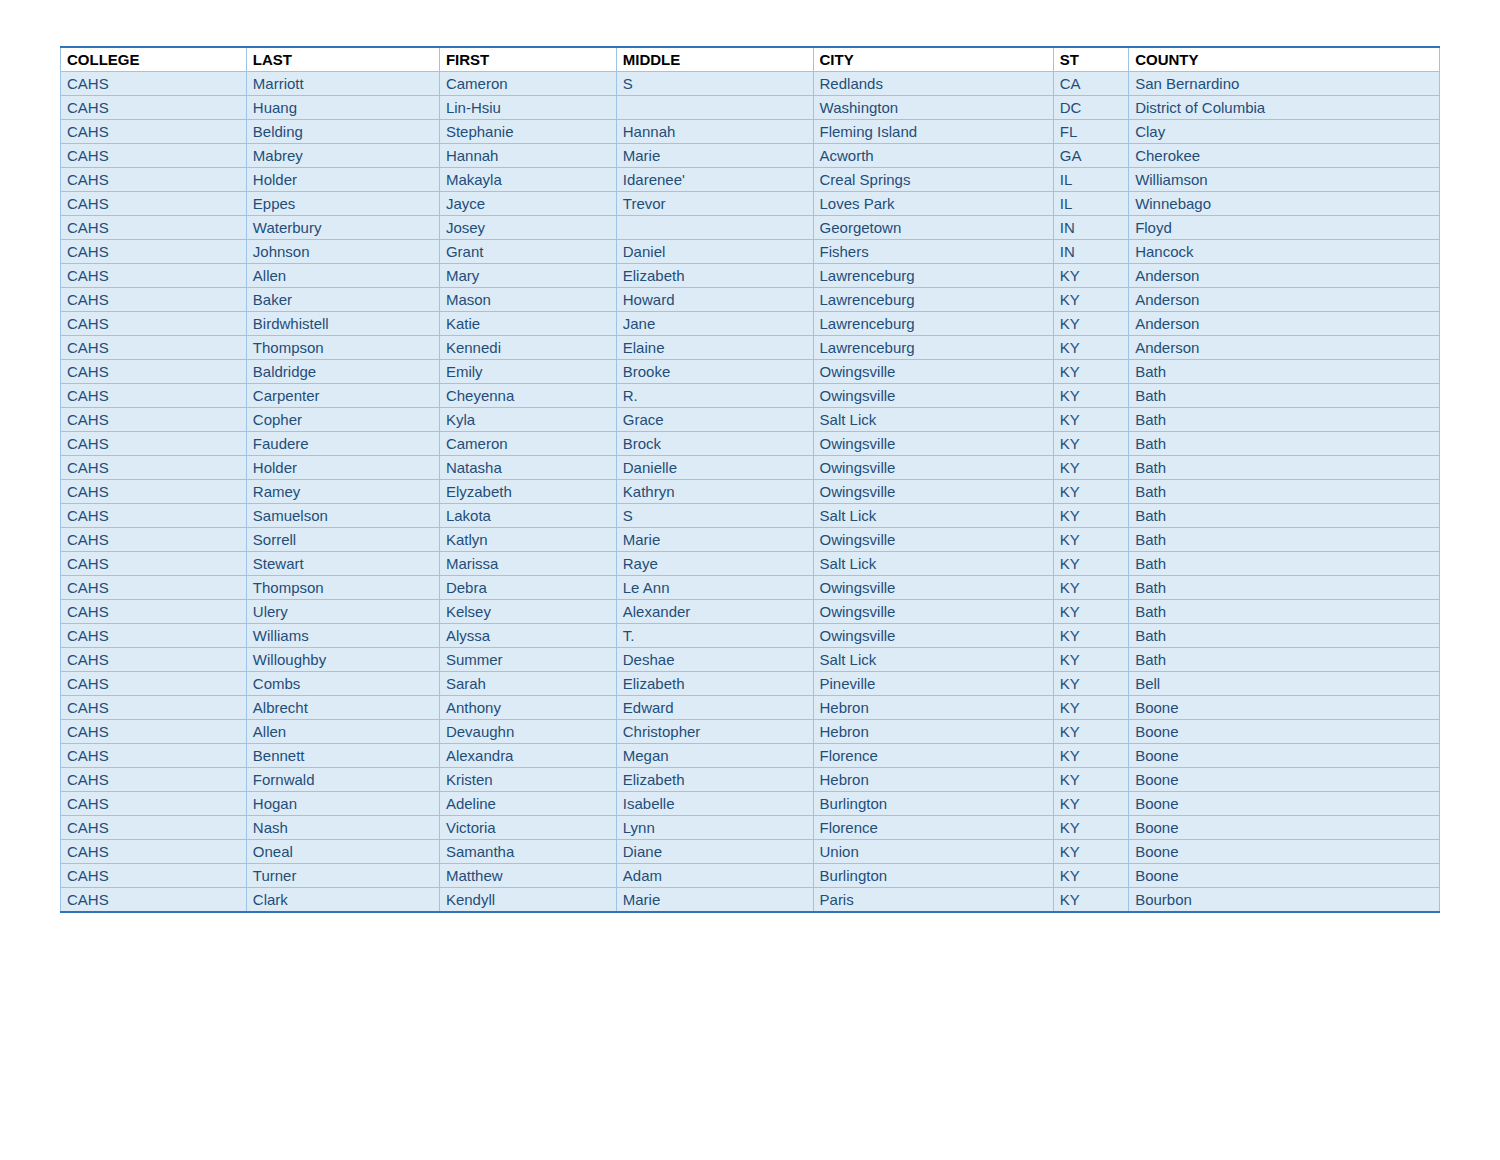College student roster listing
| COLLEGE | LAST | FIRST | MIDDLE | CITY | ST | COUNTY |
| --- | --- | --- | --- | --- | --- | --- |
| CAHS | Marriott | Cameron | S | Redlands | CA | San Bernardino |
| CAHS | Huang | Lin-Hsiu | | Washington | DC | District of Columbia |
| CAHS | Belding | Stephanie | Hannah | Fleming Island | FL | Clay |
| CAHS | Mabrey | Hannah | Marie | Acworth | GA | Cherokee |
| CAHS | Holder | Makayla | Idarenee' | Creal Springs | IL | Williamson |
| CAHS | Eppes | Jayce | Trevor | Loves Park | IL | Winnebago |
| CAHS | Waterbury | Josey | | Georgetown | IN | Floyd |
| CAHS | Johnson | Grant | Daniel | Fishers | IN | Hancock |
| CAHS | Allen | Mary | Elizabeth | Lawrenceburg | KY | Anderson |
| CAHS | Baker | Mason | Howard | Lawrenceburg | KY | Anderson |
| CAHS | Birdwhistell | Katie | Jane | Lawrenceburg | KY | Anderson |
| CAHS | Thompson | Kennedi | Elaine | Lawrenceburg | KY | Anderson |
| CAHS | Baldridge | Emily | Brooke | Owingsville | KY | Bath |
| CAHS | Carpenter | Cheyenna | R. | Owingsville | KY | Bath |
| CAHS | Copher | Kyla | Grace | Salt Lick | KY | Bath |
| CAHS | Faudere | Cameron | Brock | Owingsville | KY | Bath |
| CAHS | Holder | Natasha | Danielle | Owingsville | KY | Bath |
| CAHS | Ramey | Elyzabeth | Kathryn | Owingsville | KY | Bath |
| CAHS | Samuelson | Lakota | S | Salt Lick | KY | Bath |
| CAHS | Sorrell | Katlyn | Marie | Owingsville | KY | Bath |
| CAHS | Stewart | Marissa | Raye | Salt Lick | KY | Bath |
| CAHS | Thompson | Debra | Le Ann | Owingsville | KY | Bath |
| CAHS | Ulery | Kelsey | Alexander | Owingsville | KY | Bath |
| CAHS | Williams | Alyssa | T. | Owingsville | KY | Bath |
| CAHS | Willoughby | Summer | Deshae | Salt Lick | KY | Bath |
| CAHS | Combs | Sarah | Elizabeth | Pineville | KY | Bell |
| CAHS | Albrecht | Anthony | Edward | Hebron | KY | Boone |
| CAHS | Allen | Devaughn | Christopher | Hebron | KY | Boone |
| CAHS | Bennett | Alexandra | Megan | Florence | KY | Boone |
| CAHS | Fornwald | Kristen | Elizabeth | Hebron | KY | Boone |
| CAHS | Hogan | Adeline | Isabelle | Burlington | KY | Boone |
| CAHS | Nash | Victoria | Lynn | Florence | KY | Boone |
| CAHS | Oneal | Samantha | Diane | Union | KY | Boone |
| CAHS | Turner | Matthew | Adam | Burlington | KY | Boone |
| CAHS | Clark | Kendyll | Marie | Paris | KY | Bourbon |